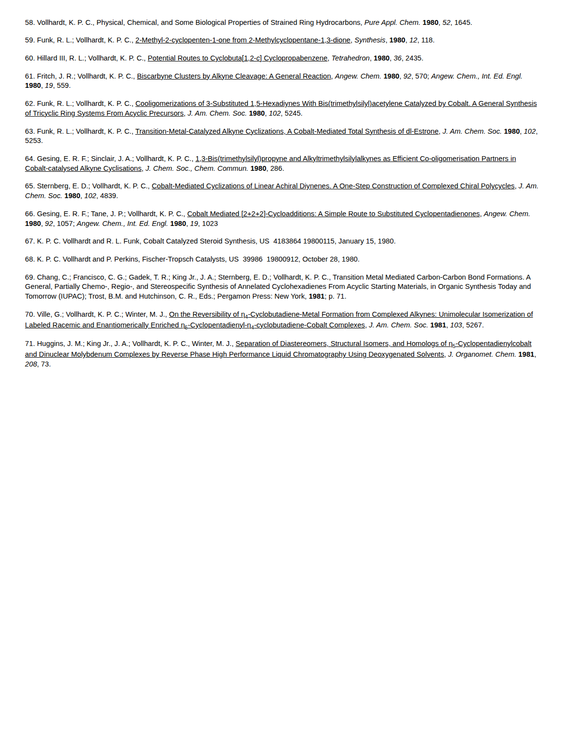58. Vollhardt, K. P. C., Physical, Chemical, and Some Biological Properties of Strained Ring Hydrocarbons, Pure Appl. Chem. 1980, 52, 1645.
59. Funk, R. L.; Vollhardt, K. P. C., 2-Methyl-2-cyclopenten-1-one from 2-Methylcyclopentane-1,3-dione, Synthesis, 1980, 12, 118.
60. Hillard III, R. L.; Vollhardt, K. P. C., Potential Routes to Cyclobuta[1,2-c] Cyclopropabenzene, Tetrahedron, 1980, 36, 2435.
61. Fritch, J. R.; Vollhardt, K. P. C., Biscarbyne Clusters by Alkyne Cleavage: A General Reaction, Angew. Chem. 1980, 92, 570; Angew. Chem., Int. Ed. Engl. 1980, 19, 559.
62. Funk, R. L.; Vollhardt, K. P. C., Cooligomerizations of 3-Substituted 1,5-Hexadiynes With Bis(trimethylsilyl)acetylene Catalyzed by Cobalt. A General Synthesis of Tricyclic Ring Systems From Acyclic Precursors, J. Am. Chem. Soc. 1980, 102, 5245.
63. Funk, R. L.; Vollhardt, K. P. C., Transition-Metal-Catalyzed Alkyne Cyclizations, A Cobalt-Mediated Total Synthesis of dl-Estrone, J. Am. Chem. Soc. 1980, 102, 5253.
64. Gesing, E. R. F.; Sinclair, J. A.; Vollhardt, K. P. C., 1,3-Bis(trimethylsilyl)propyne and Alkyltrimethylsilylalkynes as Efficient Co-oligomerisation Partners in Cobalt-catalysed Alkyne Cyclisations, J. Chem. Soc., Chem. Commun. 1980, 286.
65. Sternberg, E. D.; Vollhardt, K. P. C., Cobalt-Mediated Cyclizations of Linear Achiral Diynenes. A One-Step Construction of Complexed Chiral Polycycles, J. Am. Chem. Soc. 1980, 102, 4839.
66. Gesing, E. R. F.; Tane, J. P.; Vollhardt, K. P. C., Cobalt Mediated [2+2+2]-Cycloadditions: A Simple Route to Substituted Cyclopentadienones, Angew. Chem. 1980, 92, 1057; Angew. Chem., Int. Ed. Engl. 1980, 19, 1023
67. K. P. C. Vollhardt and R. L. Funk, Cobalt Catalyzed Steroid Synthesis, US 4183864 19800115, January 15, 1980.
68. K. P. C. Vollhardt and P. Perkins, Fischer-Tropsch Catalysts, US 39986 19800912, October 28, 1980.
69. Chang, C.; Francisco, C. G.; Gadek, T. R.; King Jr., J. A.; Sternberg, E. D.; Vollhardt, K. P. C., Transition Metal Mediated Carbon-Carbon Bond Formations. A General, Partially Chemo-, Regio-, and Stereospecific Synthesis of Annelated Cyclohexadienes From Acyclic Starting Materials, in Organic Synthesis Today and Tomorrow (IUPAC); Trost, B.M. and Hutchinson, C. R., Eds.; Pergamon Press: New York, 1981; p. 71.
70. Ville, G.; Vollhardt, K. P. C.; Winter, M. J., On the Reversibility of η4-Cyclobutadiene-Metal Formation from Complexed Alkynes: Unimolecular Isomerization of Labeled Racemic and Enantiomerically Enriched η5-Cyclopentadienyl-η4-cyclobutadiene-Cobalt Complexes, J. Am. Chem. Soc. 1981, 103, 5267.
71. Huggins, J. M.; King Jr., J. A.; Vollhardt, K. P. C., Winter, M. J., Separation of Diastereomers, Structural Isomers, and Homologs of η5-Cyclopentadienylcobalt and Dinuclear Molybdenum Complexes by Reverse Phase High Performance Liquid Chromatography Using Deoxygenated Solvents, J. Organomet. Chem. 1981, 208, 73.